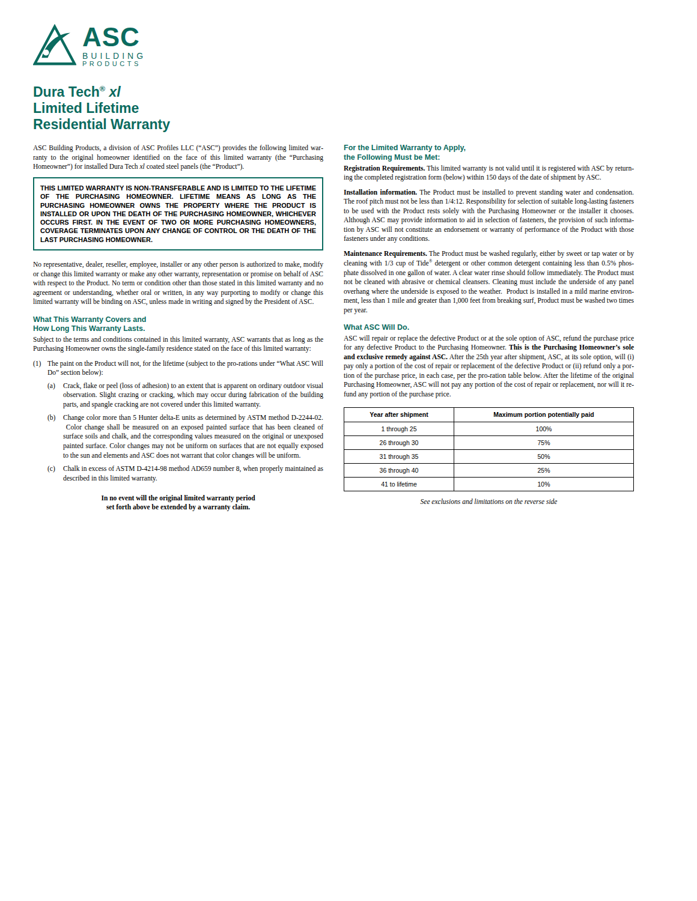ASC
BUILDING
PRODUCTS
Dura Tech® xl
Limited Lifetime
Residential Warranty
ASC Building Products, a division of ASC Profiles LLC (“ASC”) provides the following limited warranty to the original homeowner identified on the face of this limited warranty (the “Purchasing Homeowner”) for installed Dura Tech xl coated steel panels (the “Product”).
THIS LIMITED WARRANTY IS NON-TRANSFERABLE AND IS LIMITED TO THE LIFETIME OF THE PURCHASING HOMEOWNER. LIFETIME MEANS AS LONG AS THE PURCHASING HOMEOWNER OWNS THE PROPERTY WHERE THE PRODUCT IS INSTALLED OR UPON THE DEATH OF THE PURCHASING HOMEOWNER, WHICHEVER OCCURS FIRST. IN THE EVENT OF TWO OR MORE PURCHASING HOMEOWNERS, COVERAGE TERMINATES UPON ANY CHANGE OF CONTROL OR THE DEATH OF THE LAST PURCHASING HOMEOWNER.
No representative, dealer, reseller, employee, installer or any other person is authorized to make, modify or change this limited warranty or make any other warranty, representation or promise on behalf of ASC with respect to the Product. No term or condition other than those stated in this limited warranty and no agreement or understanding, whether oral or written, in any way purporting to modify or change this limited warranty will be binding on ASC, unless made in writing and signed by the President of ASC.
What This Warranty Covers and
How Long This Warranty Lasts.
Subject to the terms and conditions contained in this limited warranty, ASC warrants that as long as the Purchasing Homeowner owns the single-family residence stated on the face of this limited warranty:
The paint on the Product will not, for the lifetime (subject to the pro-rations under “What ASC Will Do” section below):
Crack, flake or peel (loss of adhesion) to an extent that is apparent on ordinary outdoor visual observation. Slight crazing or cracking, which may occur during fabrication of the building parts, and spangle cracking are not covered under this limited warranty.
Change color more than 5 Hunter delta-E units as determined by ASTM method D-2244-02. Color change shall be measured on an exposed painted surface that has been cleaned of surface soils and chalk, and the corresponding values measured on the original or unexposed painted surface. Color changes may not be uniform on surfaces that are not equally exposed to the sun and elements and ASC does not warrant that color changes will be uniform.
Chalk in excess of ASTM D-4214-98 method AD659 number 8, when properly maintained as described in this limited warranty.
In no event will the original limited warranty period
set forth above be extended by a warranty claim.
For the Limited Warranty to Apply,
the Following Must be Met:
Registration Requirements. This limited warranty is not valid until it is registered with ASC by returning the completed registration form (below) within 150 days of the date of shipment by ASC.
Installation information. The Product must be installed to prevent standing water and condensation. The roof pitch must not be less than 1/4:12. Responsibility for selection of suitable long-lasting fasteners to be used with the Product rests solely with the Purchasing Homeowner or the installer it chooses. Although ASC may provide information to aid in selection of fasteners, the provision of such information by ASC will not constitute an endorsement or warranty of performance of the Product with those fasteners under any conditions.
Maintenance Requirements. The Product must be washed regularly, either by sweet or tap water or by cleaning with 1/3 cup of Tide® detergent or other common detergent containing less than 0.5% phosphate dissolved in one gallon of water. A clear water rinse should follow immediately. The Product must not be cleaned with abrasive or chemical cleansers. Cleaning must include the underside of any panel overhang where the underside is exposed to the weather. Product is installed in a mild marine environment, less than 1 mile and greater than 1,000 feet from breaking surf, Product must be washed two times per year.
What ASC Will Do.
ASC will repair or replace the defective Product or at the sole option of ASC, refund the purchase price for any defective Product to the Purchasing Homeowner. This is the Purchasing Homeowner’s sole and exclusive remedy against ASC. After the 25th year after shipment, ASC, at its sole option, will (i) pay only a portion of the cost of repair or replacement of the defective Product or (ii) refund only a portion of the purchase price, in each case, per the pro-ration table below. After the lifetime of the original Purchasing Homeowner, ASC will not pay any portion of the cost of repair or replacement, nor will it refund any portion of the purchase price.
| Year after shipment | Maximum portion potentially paid |
| --- | --- |
| 1 through 25 | 100% |
| 26 through 30 | 75% |
| 31 through 35 | 50% |
| 36 through 40 | 25% |
| 41 to lifetime | 10% |
See exclusions and limitations on the reverse side